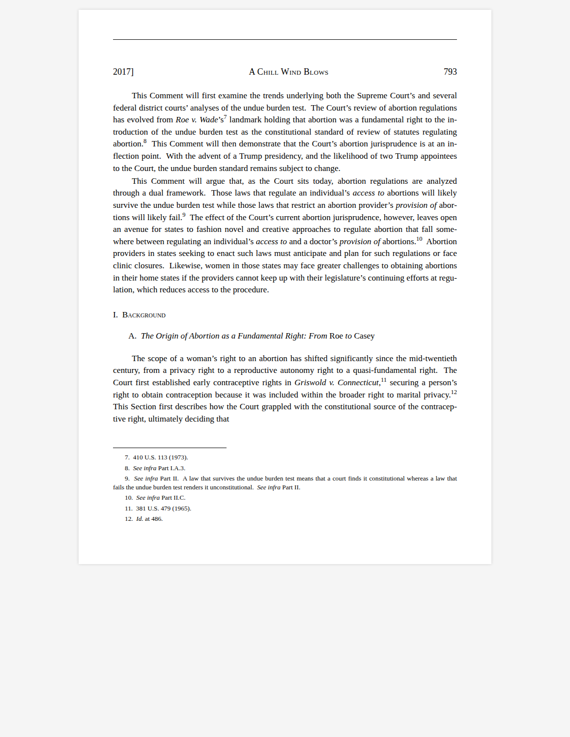2017] A Chill Wind Blows 793
This Comment will first examine the trends underlying both the Supreme Court’s and several federal district courts’ analyses of the undue burden test. The Court’s review of abortion regulations has evolved from Roe v. Wade’s7 landmark holding that abortion was a fundamental right to the introduction of the undue burden test as the constitutional standard of review of statutes regulating abortion.8 This Comment will then demonstrate that the Court’s abortion jurisprudence is at an inflection point. With the advent of a Trump presidency, and the likelihood of two Trump appointees to the Court, the undue burden standard remains subject to change.
This Comment will argue that, as the Court sits today, abortion regulations are analyzed through a dual framework. Those laws that regulate an individual’s access to abortions will likely survive the undue burden test while those laws that restrict an abortion provider’s provision of abortions will likely fail.9 The effect of the Court’s current abortion jurisprudence, however, leaves open an avenue for states to fashion novel and creative approaches to regulate abortion that fall somewhere between regulating an individual’s access to and a doctor’s provision of abortions.10 Abortion providers in states seeking to enact such laws must anticipate and plan for such regulations or face clinic closures. Likewise, women in those states may face greater challenges to obtaining abortions in their home states if the providers cannot keep up with their legislature’s continuing efforts at regulation, which reduces access to the procedure.
I. Background
A. The Origin of Abortion as a Fundamental Right: From Roe to Casey
The scope of a woman’s right to an abortion has shifted significantly since the mid-twentieth century, from a privacy right to a reproductive autonomy right to a quasi-fundamental right. The Court first established early contraceptive rights in Griswold v. Connecticut,11 securing a person’s right to obtain contraception because it was included within the broader right to marital privacy.12 This Section first describes how the Court grappled with the constitutional source of the contraceptive right, ultimately deciding that
7. 410 U.S. 113 (1973).
8. See infra Part I.A.3.
9. See infra Part II. A law that survives the undue burden test means that a court finds it constitutional whereas a law that fails the undue burden test renders it unconstitutional. See infra Part II.
10. See infra Part II.C.
11. 381 U.S. 479 (1965).
12. Id. at 486.